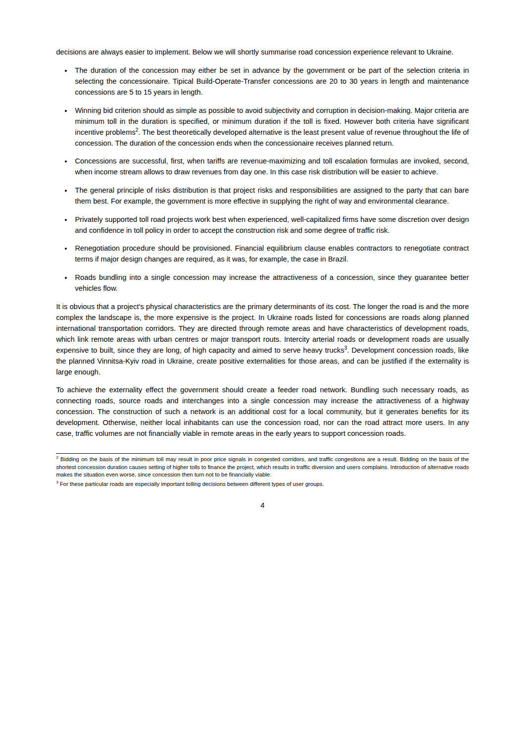decisions are always easier to implement. Below we will shortly summarise road concession experience relevant to Ukraine.
The duration of the concession may either be set in advance by the government or be part of the selection criteria in selecting the concessionaire. Tipical Build-Operate-Transfer concessions are 20 to 30 years in length and maintenance concessions are 5 to 15 years in length.
Winning bid criterion should as simple as possible to avoid subjectivity and corruption in decision-making. Major criteria are minimum toll in the duration is specified, or minimum duration if the toll is fixed. However both criteria have significant incentive problems2. The best theoretically developed alternative is the least present value of revenue throughout the life of concession. The duration of the concession ends when the concessionaire receives planned return.
Concessions are successful, first, when tariffs are revenue-maximizing and toll escalation formulas are invoked, second, when income stream allows to draw revenues from day one. In this case risk distribution will be easier to achieve.
The general principle of risks distribution is that project risks and responsibilities are assigned to the party that can bare them best. For example, the government is more effective in supplying the right of way and environmental clearance.
Privately supported toll road projects work best when experienced, well-capitalized firms have some discretion over design and confidence in toll policy in order to accept the construction risk and some degree of traffic risk.
Renegotiation procedure should be provisioned. Financial equilibrium clause enables contractors to renegotiate contract terms if major design changes are required, as it was, for example, the case in Brazil.
Roads bundling into a single concession may increase the attractiveness of a concession, since they guarantee better vehicles flow.
It is obvious that a project's physical characteristics are the primary determinants of its cost. The longer the road is and the more complex the landscape is, the more expensive is the project. In Ukraine roads listed for concessions are roads along planned international transportation corridors. They are directed through remote areas and have characteristics of development roads, which link remote areas with urban centres or major transport routs. Intercity arterial roads or development roads are usually expensive to built, since they are long, of high capacity and aimed to serve heavy trucks3. Development concession roads, like the planned Vinnitsa-Kyiv road in Ukraine, create positive externalities for those areas, and can be justified if the externality is large enough.
To achieve the externality effect the government should create a feeder road network. Bundling such necessary roads, as connecting roads, source roads and interchanges into a single concession may increase the attractiveness of a highway concession. The construction of such a network is an additional cost for a local community, but it generates benefits for its development. Otherwise, neither local inhabitants can use the concession road, nor can the road attract more users. In any case, traffic volumes are not financially viable in remote areas in the early years to support concession roads.
2 Bidding on the basis of the minimum toll may result in poor price signals in congested corridors, and traffic congestions are a result. Bidding on the basis of the shortest concession duration causes setting of higher tolls to finance the project, which results in traffic diversion and users complains. Introduction of alternative roads makes the situation even worse, since concession then turn not to be financially viable.
3 For these particular roads are especially important tolling decisions between different types of user groups.
4